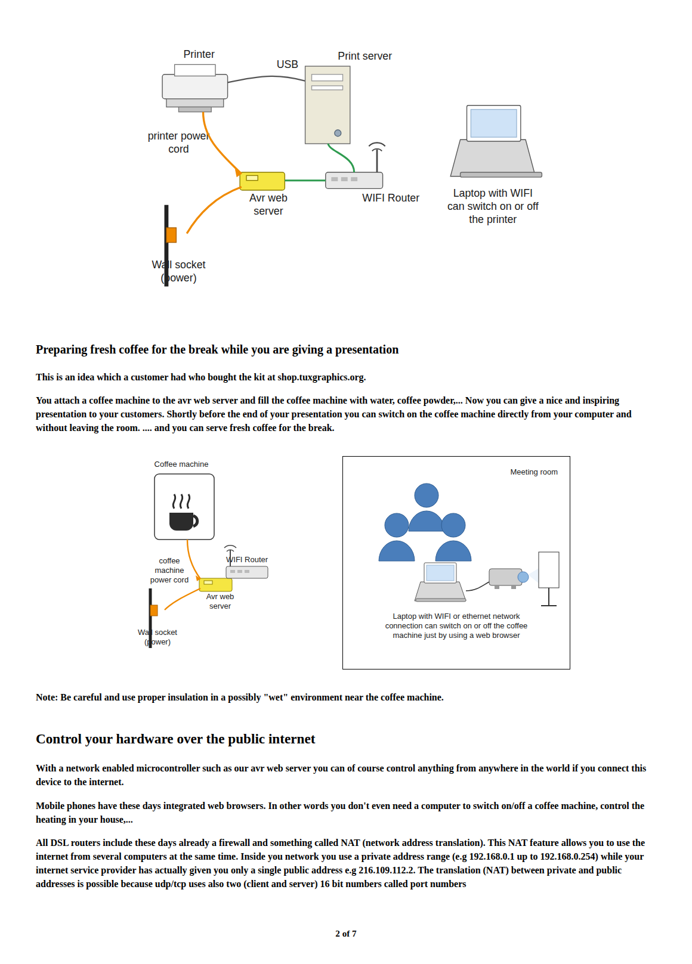Printer USB Print server printer power cord Avr web server WIFI Router Laptop with WIFI can switch on or off the printer Wall socket (power)
Preparing fresh coffee for the break while you are giving a presentation
This is an idea which a customer had who bought the kit at shop.tuxgraphics.org.
You attach a coffee machine to the avr web server and fill the coffee machine with water, coffee powder,... Now you can give a nice and inspiring presentation to your customers. Shortly before the end of your presentation you can switch on the coffee machine directly from your computer and without leaving the room. .... and you can serve fresh coffee for the break.
Coffee machine coffee machine power cord WIFI Router Avr web server Wall socket (power)
Meeting room Laptop with WIFI or ethernet network connection can switch on or off the coffee machine just by using a web browser
Note: Be careful and use proper insulation in a possibly "wet" environment near the coffee machine.
Control your hardware over the public internet
With a network enabled microcontroller such as our avr web server you can of course control anything from anywhere in the world if you connect this device to the internet.
Mobile phones have these days integrated web browsers. In other words you don't even need a computer to switch on/off a coffee machine, control the heating in your house,...
All DSL routers include these days already a firewall and something called NAT (network address translation). This NAT feature allows you to use the internet from several computers at the same time. Inside you network you use a private address range (e.g 192.168.0.1 up to 192.168.0.254) while your internet service provider has actually given you only a single public address e.g 216.109.112.2. The translation (NAT) between private and public addresses is possible because udp/tcp uses also two (client and server) 16 bit numbers called port numbers
2 of 7